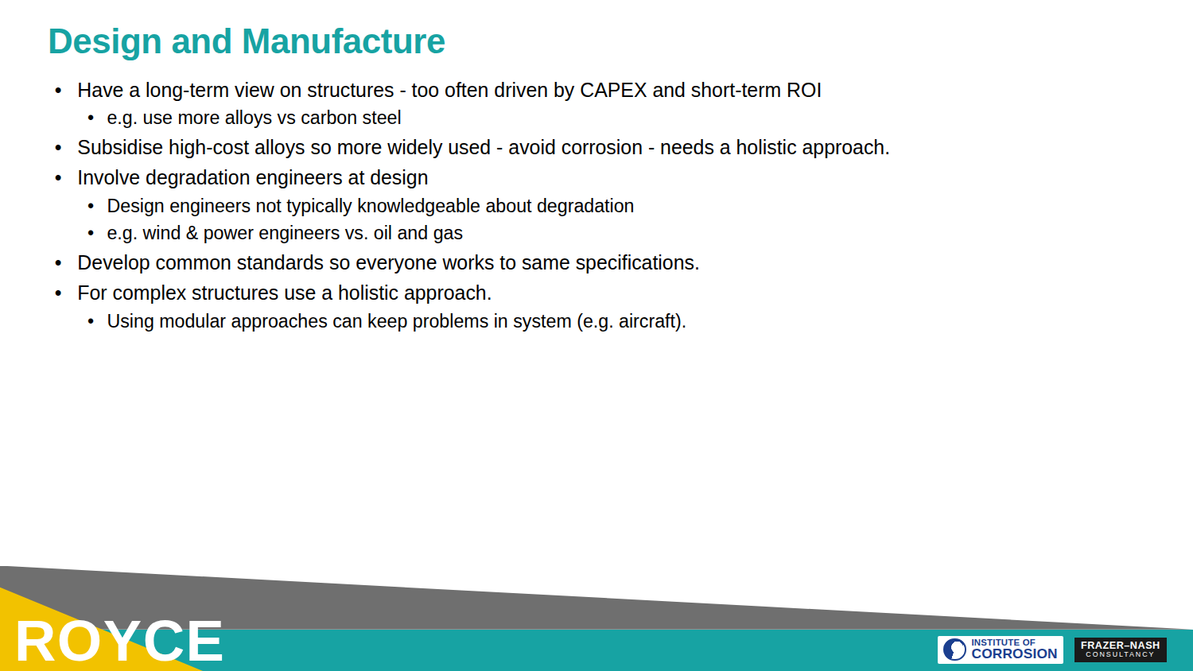Design and Manufacture
Have a long-term view on structures - too often driven by CAPEX and short-term ROI
e.g. use more alloys vs carbon steel
Subsidise high-cost alloys so more widely used - avoid corrosion - needs a holistic approach.
Involve degradation engineers at design
Design engineers not typically knowledgeable about degradation
e.g. wind & power engineers vs. oil and gas
Develop common standards so everyone works to same specifications.
For complex structures use a holistic approach.
Using modular approaches can keep problems in system (e.g. aircraft).
ROYCE
INSTITUTE OF CORROSION
FRAZER–NASH
CONSULTANCY